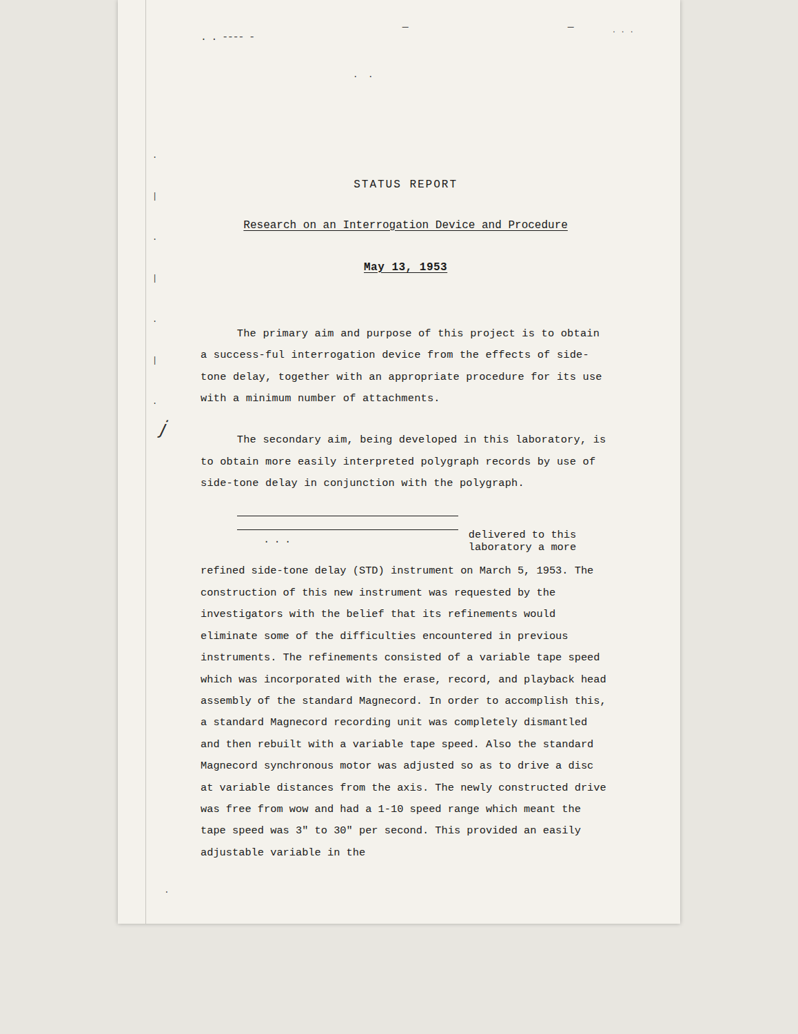. . ---- - — — . . .
. .
. | . | . | .
STATUS REPORT
Research on an Interrogation Device and Procedure
May 13, 1953
The primary aim and purpose of this project is to obtain a success‑ful interrogation device from the effects of side-tone delay, together with an appropriate procedure for its use with a minimum number of attachments.
The secondary aim, being developed in this laboratory, is to obtain more easily interpreted polygraph records by use of side-tone delay in conjunction with the polygraph.
. . .
delivered to this laboratory a more
𝑗
refined side-tone delay (STD) instrument on March 5, 1953. The construction of this new instrument was requested by the investigators with the belief that its refinements would eliminate some of the difficulties encountered in previous instruments. The refinements consisted of a variable tape speed which was incorporated with the erase, record, and playback head assembly of the standard Magnecord. In order to accomplish this, a standard Magnecord recording unit was completely dismantled and then rebuilt with a variable tape speed. Also the standard Magnecord synchronous motor was adjusted so as to drive a disc at variable distances from the axis. The newly constructed drive was free from wow and had a 1-10 speed range which meant the tape speed was 3" to 30" per second. This provided an easily adjustable variable in the
.